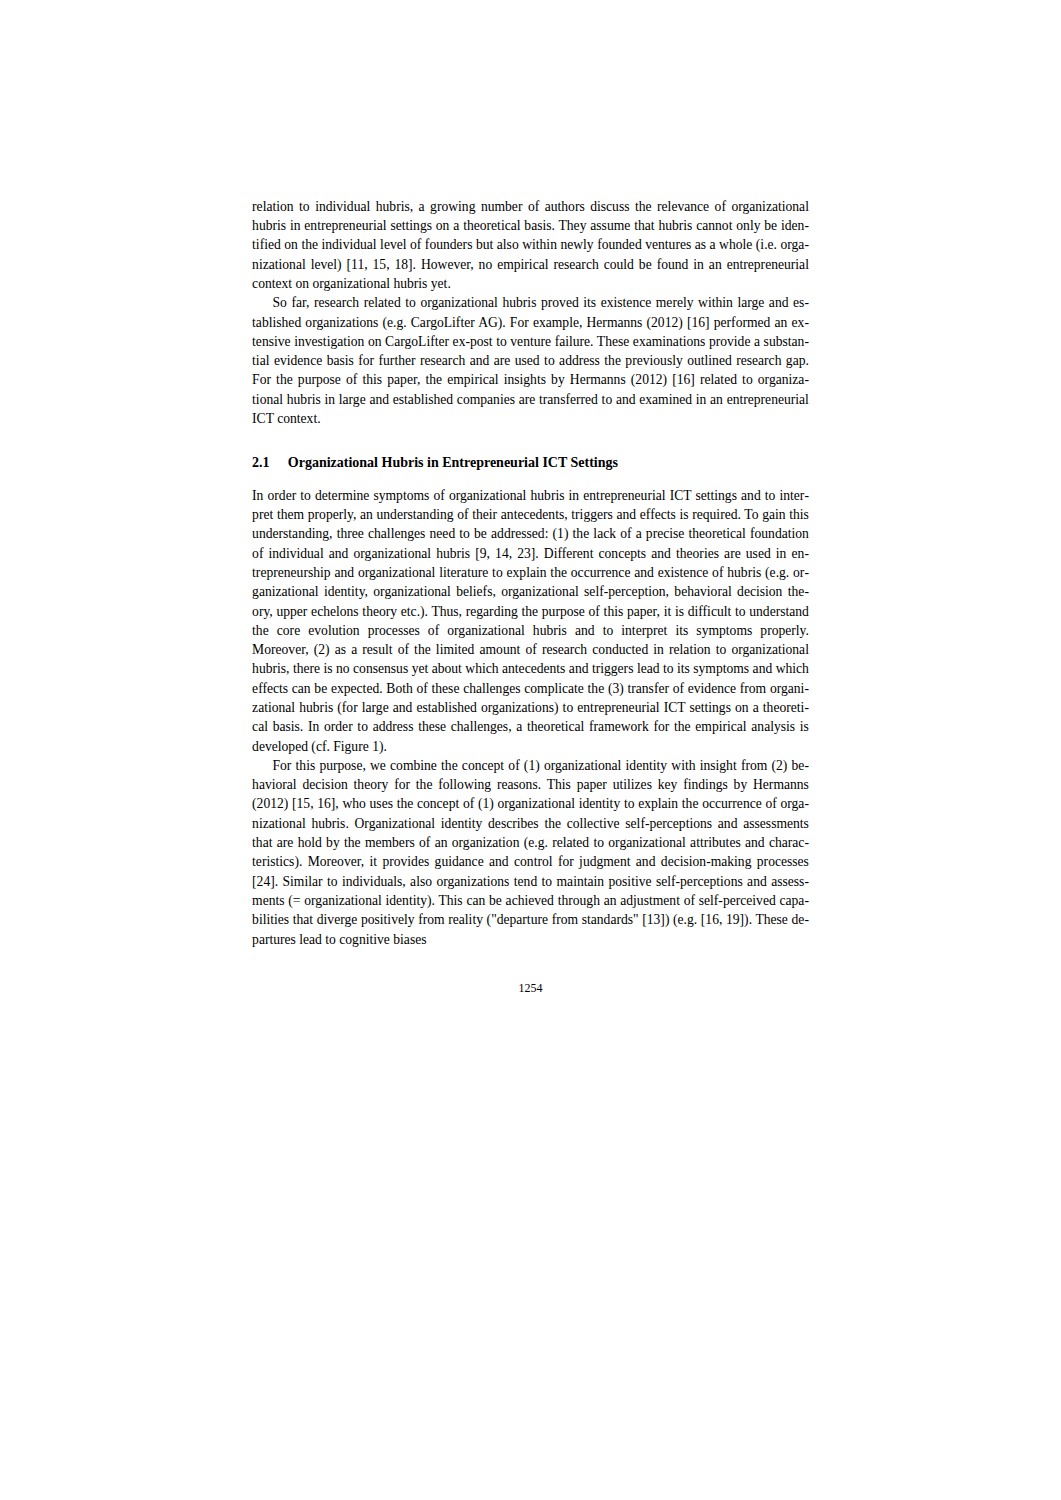relation to individual hubris, a growing number of authors discuss the relevance of organizational hubris in entrepreneurial settings on a theoretical basis. They assume that hubris cannot only be identified on the individual level of founders but also within newly founded ventures as a whole (i.e. organizational level) [11, 15, 18]. However, no empirical research could be found in an entrepreneurial context on organizational hubris yet.
So far, research related to organizational hubris proved its existence merely within large and established organizations (e.g. CargoLifter AG). For example, Hermanns (2012) [16] performed an extensive investigation on CargoLifter ex-post to venture failure. These examinations provide a substantial evidence basis for further research and are used to address the previously outlined research gap. For the purpose of this paper, the empirical insights by Hermanns (2012) [16] related to organizational hubris in large and established companies are transferred to and examined in an entrepreneurial ICT context.
2.1 Organizational Hubris in Entrepreneurial ICT Settings
In order to determine symptoms of organizational hubris in entrepreneurial ICT settings and to interpret them properly, an understanding of their antecedents, triggers and effects is required. To gain this understanding, three challenges need to be addressed: (1) the lack of a precise theoretical foundation of individual and organizational hubris [9, 14, 23]. Different concepts and theories are used in entrepreneurship and organizational literature to explain the occurrence and existence of hubris (e.g. organizational identity, organizational beliefs, organizational self-perception, behavioral decision theory, upper echelons theory etc.). Thus, regarding the purpose of this paper, it is difficult to understand the core evolution processes of organizational hubris and to interpret its symptoms properly. Moreover, (2) as a result of the limited amount of research conducted in relation to organizational hubris, there is no consensus yet about which antecedents and triggers lead to its symptoms and which effects can be expected. Both of these challenges complicate the (3) transfer of evidence from organizational hubris (for large and established organizations) to entrepreneurial ICT settings on a theoretical basis. In order to address these challenges, a theoretical framework for the empirical analysis is developed (cf. Figure 1).
For this purpose, we combine the concept of (1) organizational identity with insight from (2) behavioral decision theory for the following reasons. This paper utilizes key findings by Hermanns (2012) [15, 16], who uses the concept of (1) organizational identity to explain the occurrence of organizational hubris. Organizational identity describes the collective self-perceptions and assessments that are hold by the members of an organization (e.g. related to organizational attributes and characteristics). Moreover, it provides guidance and control for judgment and decision-making processes [24]. Similar to individuals, also organizations tend to maintain positive self-perceptions and assessments (= organizational identity). This can be achieved through an adjustment of self-perceived capabilities that diverge positively from reality ("departure from standards" [13]) (e.g. [16, 19]). These departures lead to cognitive biases
1254